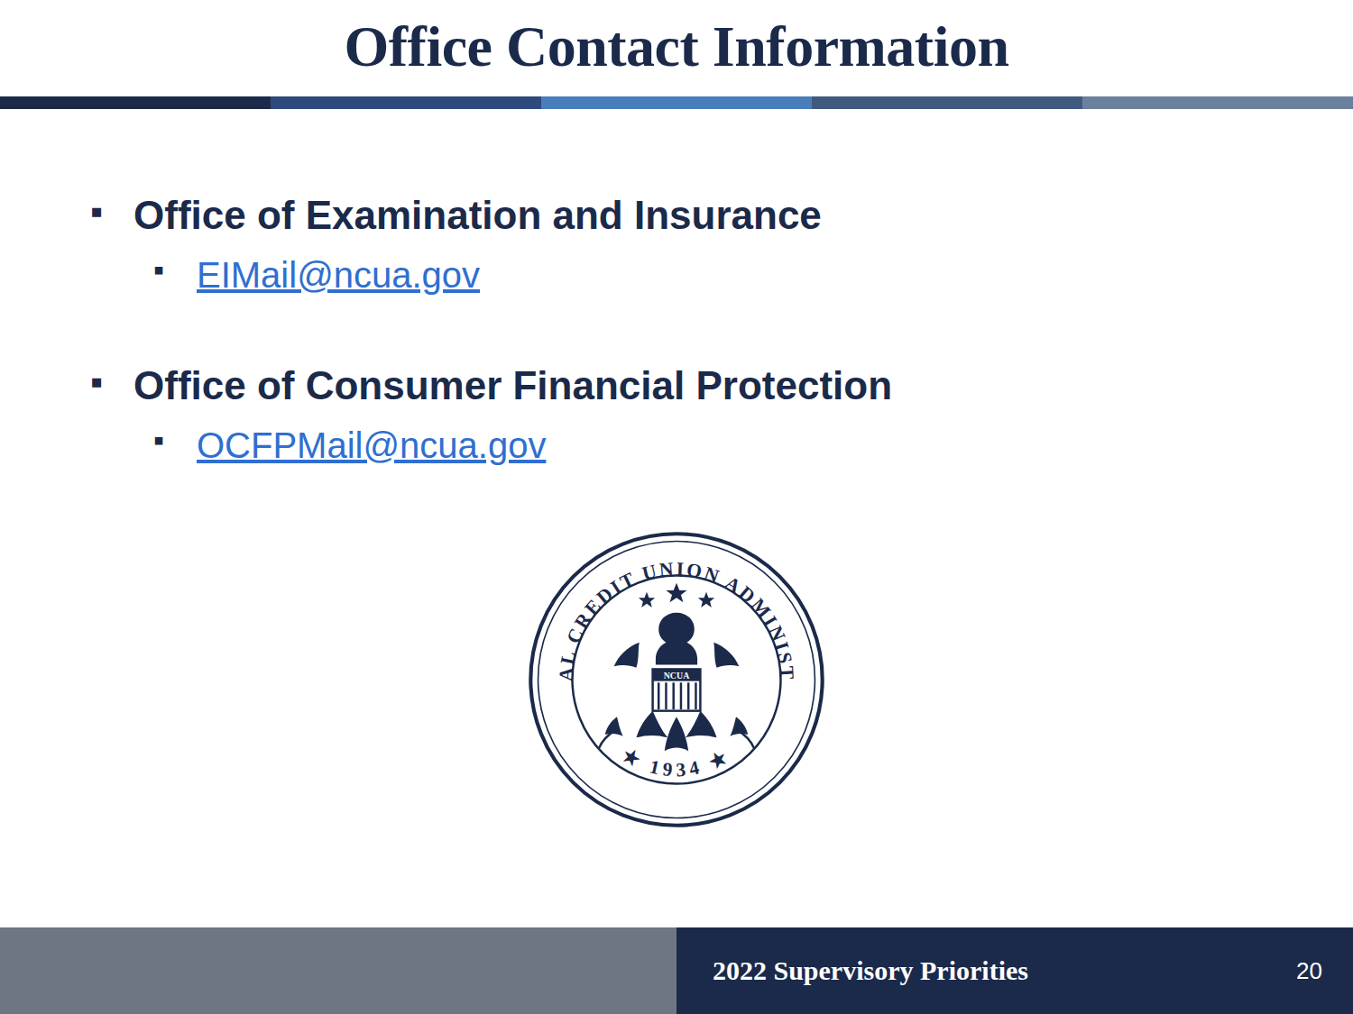Office Contact Information
Office of Examination and Insurance
EIMail@ncua.gov
Office of Consumer Financial Protection
OCFPMail@ncua.gov
NATIONAL CREDIT UNION ADMINISTRATION ★ 1934 ★ NCUA
2022 Supervisory Priorities 20